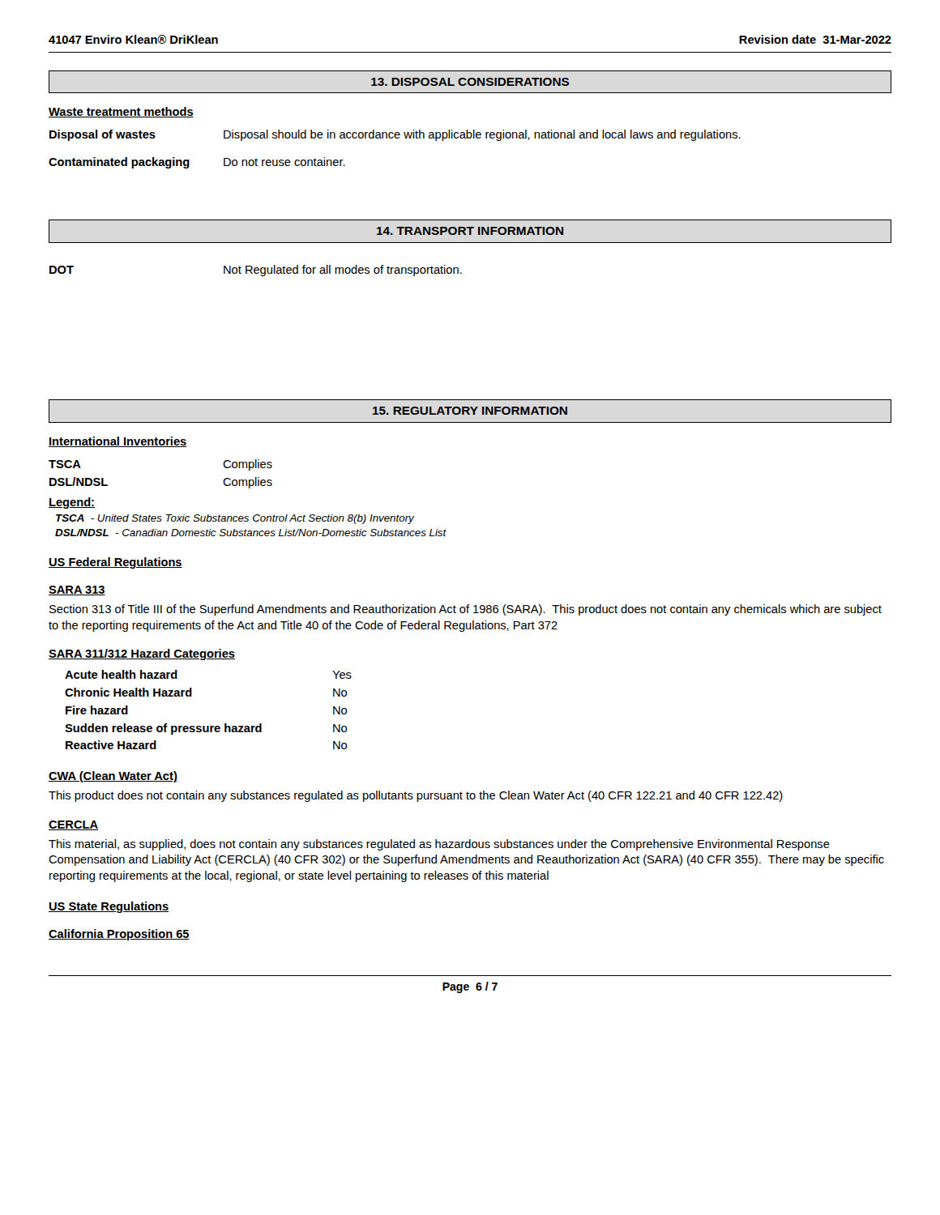41047 Enviro Klean® DriKlean Revision date 31-Mar-2022
13. DISPOSAL CONSIDERATIONS
Waste treatment methods
Disposal of wastes
Disposal should be in accordance with applicable regional, national and local laws and regulations.
Contaminated packaging
Do not reuse container.
14. TRANSPORT INFORMATION
DOT
Not Regulated for all modes of transportation.
15. REGULATORY INFORMATION
International Inventories
TSCA
Complies
DSL/NDSL
Complies
Legend:
TSCA - United States Toxic Substances Control Act Section 8(b) Inventory
DSL/NDSL - Canadian Domestic Substances List/Non-Domestic Substances List
US Federal Regulations
SARA 313
Section 313 of Title III of the Superfund Amendments and Reauthorization Act of 1986 (SARA). This product does not contain any chemicals which are subject to the reporting requirements of the Act and Title 40 of the Code of Federal Regulations, Part 372
SARA 311/312 Hazard Categories
Acute health hazard
Yes
Chronic Health Hazard
No
Fire hazard
No
Sudden release of pressure hazard
No
Reactive Hazard
No
CWA (Clean Water Act)
This product does not contain any substances regulated as pollutants pursuant to the Clean Water Act (40 CFR 122.21 and 40 CFR 122.42)
CERCLA
This material, as supplied, does not contain any substances regulated as hazardous substances under the Comprehensive Environmental Response Compensation and Liability Act (CERCLA) (40 CFR 302) or the Superfund Amendments and Reauthorization Act (SARA) (40 CFR 355). There may be specific reporting requirements at the local, regional, or state level pertaining to releases of this material
US State Regulations
California Proposition 65
Page 6 / 7